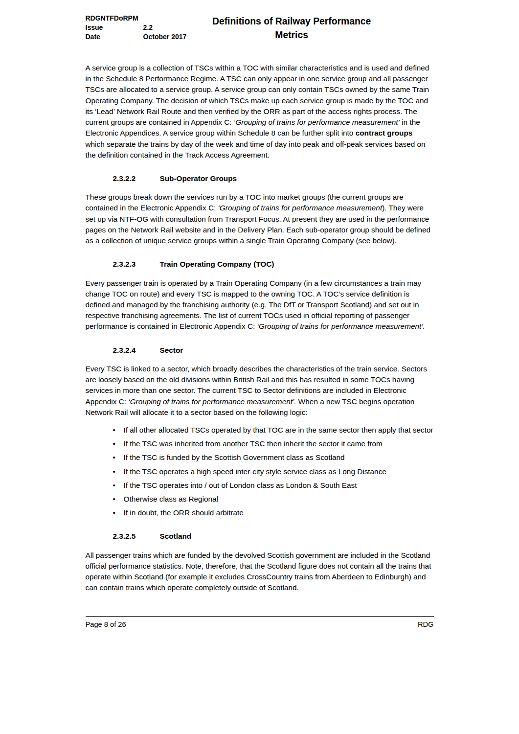| RDGNTFDoRPM |
| Issue | 2.2 |
| Date | October 2017 |
Definitions of Railway Performance Metrics
A service group is a collection of TSCs within a TOC with similar characteristics and is used and defined in the Schedule 8 Performance Regime. A TSC can only appear in one service group and all passenger TSCs are allocated to a service group. A service group can only contain TSCs owned by the same Train Operating Company. The decision of which TSCs make up each service group is made by the TOC and its ‘Lead’ Network Rail Route and then verified by the ORR as part of the access rights process. The current groups are contained in Appendix C: ‘Grouping of trains for performance measurement’ in the Electronic Appendices. A service group within Schedule 8 can be further split into contract groups which separate the trains by day of the week and time of day into peak and off-peak services based on the definition contained in the Track Access Agreement.
2.3.2.2 Sub-Operator Groups
These groups break down the services run by a TOC into market groups (the current groups are contained in the Electronic Appendix C: ‘Grouping of trains for performance measurement). They were set up via NTF-OG with consultation from Transport Focus. At present they are used in the performance pages on the Network Rail website and in the Delivery Plan. Each sub-operator group should be defined as a collection of unique service groups within a single Train Operating Company (see below).
2.3.2.3 Train Operating Company (TOC)
Every passenger train is operated by a Train Operating Company (in a few circumstances a train may change TOC on route) and every TSC is mapped to the owning TOC. A TOC’s service definition is defined and managed by the franchising authority (e.g. The DfT or Transport Scotland) and set out in respective franchising agreements. The list of current TOCs used in official reporting of passenger performance is contained in Electronic Appendix C: ‘Grouping of trains for performance measurement’.
2.3.2.4 Sector
Every TSC is linked to a sector, which broadly describes the characteristics of the train service. Sectors are loosely based on the old divisions within British Rail and this has resulted in some TOCs having services in more than one sector. The current TSC to Sector definitions are included in Electronic Appendix C: ‘Grouping of trains for performance measurement’. When a new TSC begins operation Network Rail will allocate it to a sector based on the following logic:
If all other allocated TSCs operated by that TOC are in the same sector then apply that sector
If the TSC was inherited from another TSC then inherit the sector it came from
If the TSC is funded by the Scottish Government class as Scotland
If the TSC operates a high speed inter-city style service class as Long Distance
If the TSC operates into / out of London class as London & South East
Otherwise class as Regional
If in doubt, the ORR should arbitrate
2.3.2.5 Scotland
All passenger trains which are funded by the devolved Scottish government are included in the Scotland official performance statistics. Note, therefore, that the Scotland figure does not contain all the trains that operate within Scotland (for example it excludes CrossCountry trains from Aberdeen to Edinburgh) and can contain trains which operate completely outside of Scotland.
Page 8 of 26
RDG